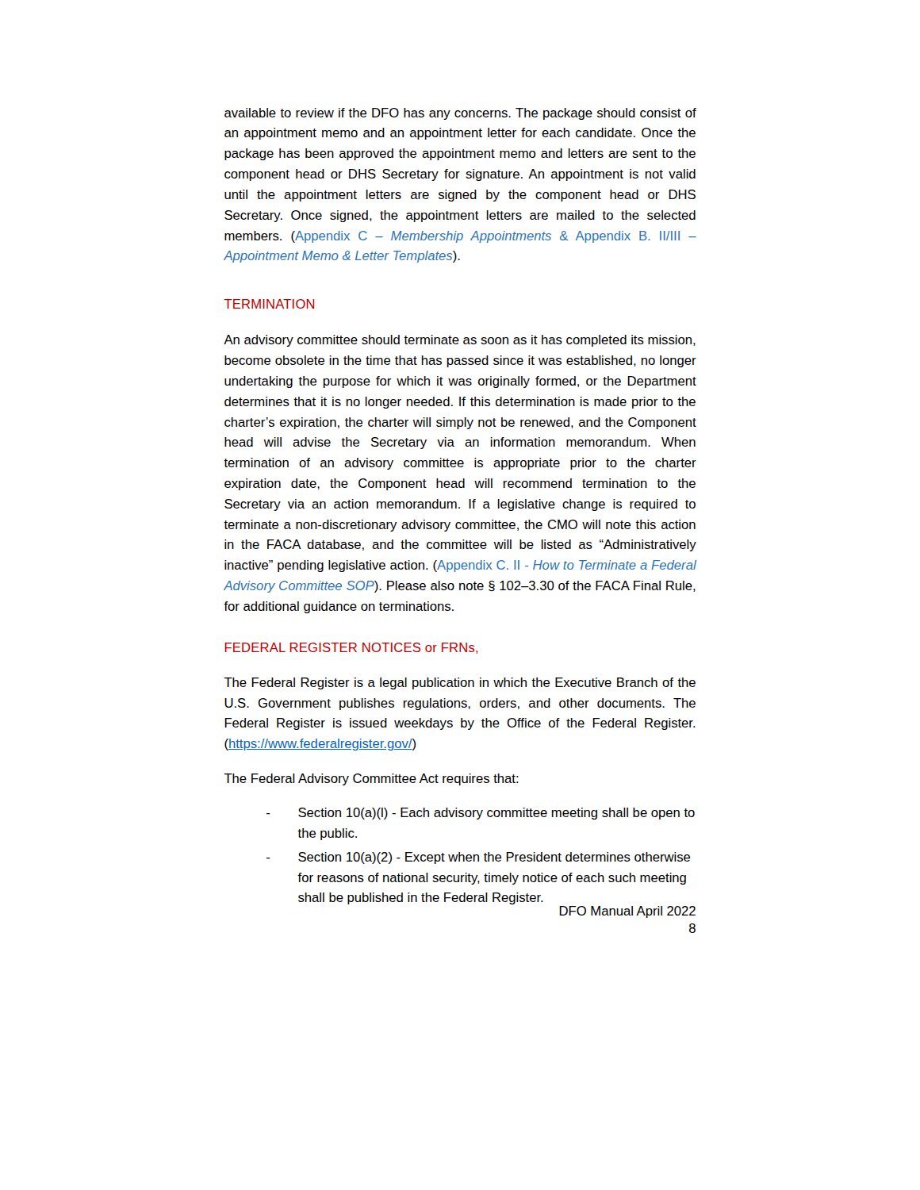available to review if the DFO has any concerns. The package should consist of an appointment memo and an appointment letter for each candidate. Once the package has been approved the appointment memo and letters are sent to the component head or DHS Secretary for signature. An appointment is not valid until the appointment letters are signed by the component head or DHS Secretary. Once signed, the appointment letters are mailed to the selected members. (Appendix C – Membership Appointments & Appendix B. II/III – Appointment Memo & Letter Templates).
TERMINATION
An advisory committee should terminate as soon as it has completed its mission, become obsolete in the time that has passed since it was established, no longer undertaking the purpose for which it was originally formed, or the Department determines that it is no longer needed. If this determination is made prior to the charter’s expiration, the charter will simply not be renewed, and the Component head will advise the Secretary via an information memorandum. When termination of an advisory committee is appropriate prior to the charter expiration date, the Component head will recommend termination to the Secretary via an action memorandum. If a legislative change is required to terminate a non-discretionary advisory committee, the CMO will note this action in the FACA database, and the committee will be listed as “Administratively inactive” pending legislative action. (Appendix C. II - How to Terminate a Federal Advisory Committee SOP). Please also note § 102–3.30 of the FACA Final Rule, for additional guidance on terminations.
FEDERAL REGISTER NOTICES or FRNs,
The Federal Register is a legal publication in which the Executive Branch of the U.S. Government publishes regulations, orders, and other documents. The Federal Register is issued weekdays by the Office of the Federal Register. (https://www.federalregister.gov/)
The Federal Advisory Committee Act requires that:
Section 10(a)(l) - Each advisory committee meeting shall be open to the public.
Section 10(a)(2) - Except when the President determines otherwise for reasons of national security, timely notice of each such meeting shall be published in the Federal Register.
DFO Manual April 2022
8